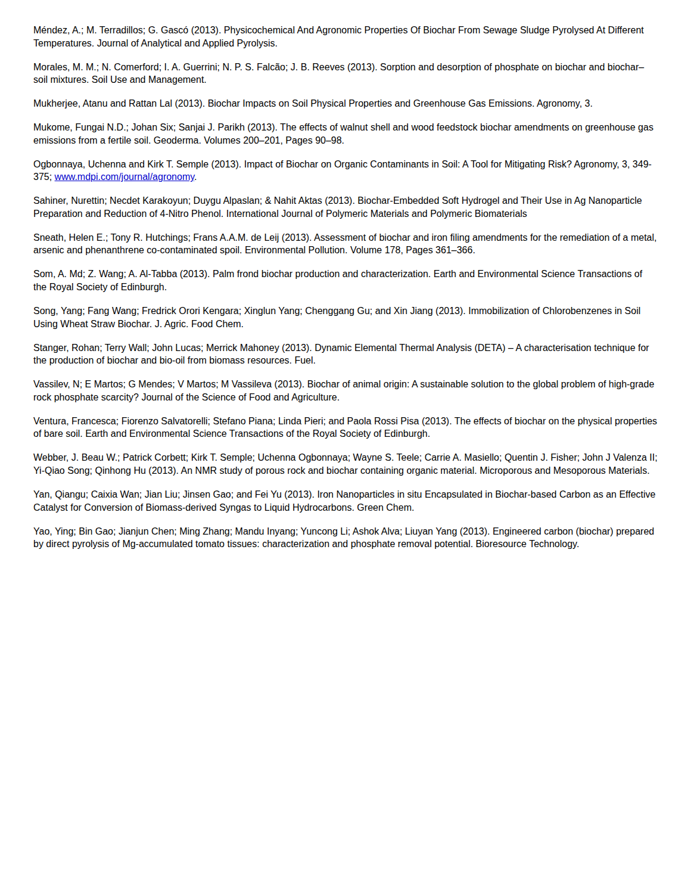Méndez, A.; M. Terradillos; G. Gascó (2013). Physicochemical And Agronomic Properties Of Biochar From Sewage Sludge Pyrolysed At Different Temperatures. Journal of Analytical and Applied Pyrolysis.
Morales, M. M.; N. Comerford; I. A. Guerrini; N. P. S. Falcão; J. B. Reeves (2013). Sorption and desorption of phosphate on biochar and biochar–soil mixtures. Soil Use and Management.
Mukherjee, Atanu and Rattan Lal (2013). Biochar Impacts on Soil Physical Properties and Greenhouse Gas Emissions. Agronomy, 3.
Mukome, Fungai N.D.; Johan Six; Sanjai J. Parikh (2013). The effects of walnut shell and wood feedstock biochar amendments on greenhouse gas emissions from a fertile soil. Geoderma. Volumes 200–201, Pages 90–98.
Ogbonnaya, Uchenna and Kirk T. Semple (2013). Impact of Biochar on Organic Contaminants in Soil: A Tool for Mitigating Risk? Agronomy, 3, 349-375; www.mdpi.com/journal/agronomy.
Sahiner, Nurettin; Necdet Karakoyun; Duygu Alpaslan; & Nahit Aktas (2013). Biochar-Embedded Soft Hydrogel and Their Use in Ag Nanoparticle Preparation and Reduction of 4-Nitro Phenol. International Journal of Polymeric Materials and Polymeric Biomaterials
Sneath, Helen E.; Tony R. Hutchings; Frans A.A.M. de Leij (2013). Assessment of biochar and iron filing amendments for the remediation of a metal, arsenic and phenanthrene co-contaminated spoil. Environmental Pollution. Volume 178, Pages 361–366.
Som, A. Md; Z. Wang; A. Al-Tabba (2013). Palm frond biochar production and characterization. Earth and Environmental Science Transactions of the Royal Society of Edinburgh.
Song, Yang; Fang Wang; Fredrick Orori Kengara; Xinglun Yang; Chenggang Gu; and Xin Jiang (2013). Immobilization of Chlorobenzenes in Soil Using Wheat Straw Biochar. J. Agric. Food Chem.
Stanger, Rohan; Terry Wall; John Lucas; Merrick Mahoney (2013). Dynamic Elemental Thermal Analysis (DETA) – A characterisation technique for the production of biochar and bio-oil from biomass resources. Fuel.
Vassilev, N; E Martos; G Mendes; V Martos; M Vassileva (2013). Biochar of animal origin: A sustainable solution to the global problem of high-grade rock phosphate scarcity? Journal of the Science of Food and Agriculture.
Ventura, Francesca; Fiorenzo Salvatorelli; Stefano Piana; Linda Pieri; and Paola Rossi Pisa (2013). The effects of biochar on the physical properties of bare soil. Earth and Environmental Science Transactions of the Royal Society of Edinburgh.
Webber, J. Beau W.; Patrick Corbett; Kirk T. Semple; Uchenna Ogbonnaya; Wayne S. Teele; Carrie A. Masiello; Quentin J. Fisher; John J Valenza II; Yi-Qiao Song; Qinhong Hu (2013). An NMR study of porous rock and biochar containing organic material. Microporous and Mesoporous Materials.
Yan, Qiangu; Caixia Wan; Jian Liu; Jinsen Gao; and Fei Yu (2013). Iron Nanoparticles in situ Encapsulated in Biochar-based Carbon as an Effective Catalyst for Conversion of Biomass-derived Syngas to Liquid Hydrocarbons. Green Chem.
Yao, Ying; Bin Gao; Jianjun Chen; Ming Zhang; Mandu Inyang; Yuncong Li; Ashok Alva; Liuyan Yang (2013). Engineered carbon (biochar) prepared by direct pyrolysis of Mg-accumulated tomato tissues: characterization and phosphate removal potential. Bioresource Technology.